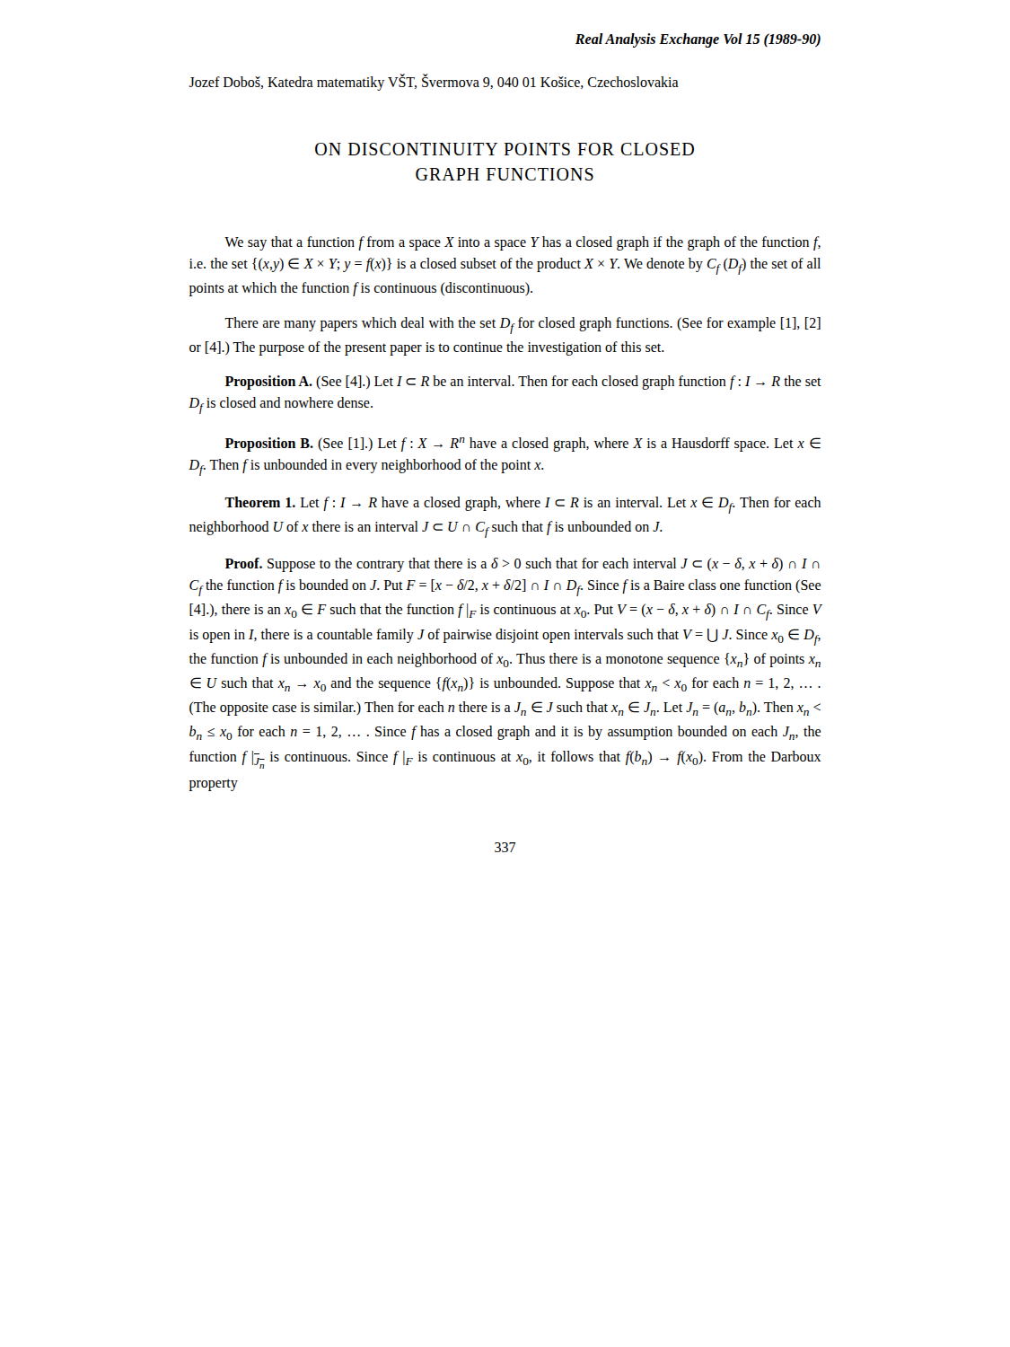Real Analysis Exchange Vol 15 (1989-90)
Jozef Doboš, Katedra matematiky VŠT, Švermova 9, 040 01 Košice, Czechoslovakia
ON DISCONTINUITY POINTS FOR CLOSED
GRAPH FUNCTIONS
We say that a function f from a space X into a space Y has a closed graph if the graph of the function f, i.e. the set {(x,y) ∈ X × Y; y = f(x)} is a closed subset of the product X × Y. We denote by Cf (Df) the set of all points at which the function f is continuous (discontinuous).
There are many papers which deal with the set Df for closed graph functions. (See for example [1], [2] or [4].) The purpose of the present paper is to continue the investigation of this set.
Proposition A. (See [4].) Let I ⊂ R be an interval. Then for each closed graph function f : I → R the set Df is closed and nowhere dense.
Proposition B. (See [1].) Let f : X → Rn have a closed graph, where X is a Hausdorff space. Let x ∈ Df. Then f is unbounded in every neighborhood of the point x.
Theorem 1. Let f : I → R have a closed graph, where I ⊂ R is an interval. Let x ∈ Df. Then for each neighborhood U of x there is an interval J ⊂ U ∩ Cf such that f is unbounded on J.
Proof. Suppose to the contrary that there is a δ > 0 such that for each interval J ⊂ (x − δ, x + δ) ∩ I ∩ Cf the function f is bounded on J. Put F = [x − δ/2, x + δ/2] ∩ I ∩ Df. Since f is a Baire class one function (See [4].), there is an x0 ∈ F such that the function f |F is continuous at x0. Put V = (x − δ, x + δ) ∩ I ∩ Cf. Since V is open in I, there is a countable family J of pairwise disjoint open intervals such that V = ⋃ J. Since x0 ∈ Df, the function f is unbounded in each neighborhood of x0. Thus there is a monotone sequence {xn} of points xn ∈ U such that xn → x0 and the sequence {f(xn)} is unbounded. Suppose that xn < x0 for each n = 1, 2, … . (The opposite case is similar.) Then for each n there is a Jn ∈ J such that xn ∈ Jn. Let Jn = (an, bn). Then xn < bn ≤ x0 for each n = 1, 2, … . Since f has a closed graph and it is by assumption bounded on each Jn, the function f |Jn is continuous. Since f |F is continuous at x0, it follows that f(bn) → f(x0). From the Darboux property
337